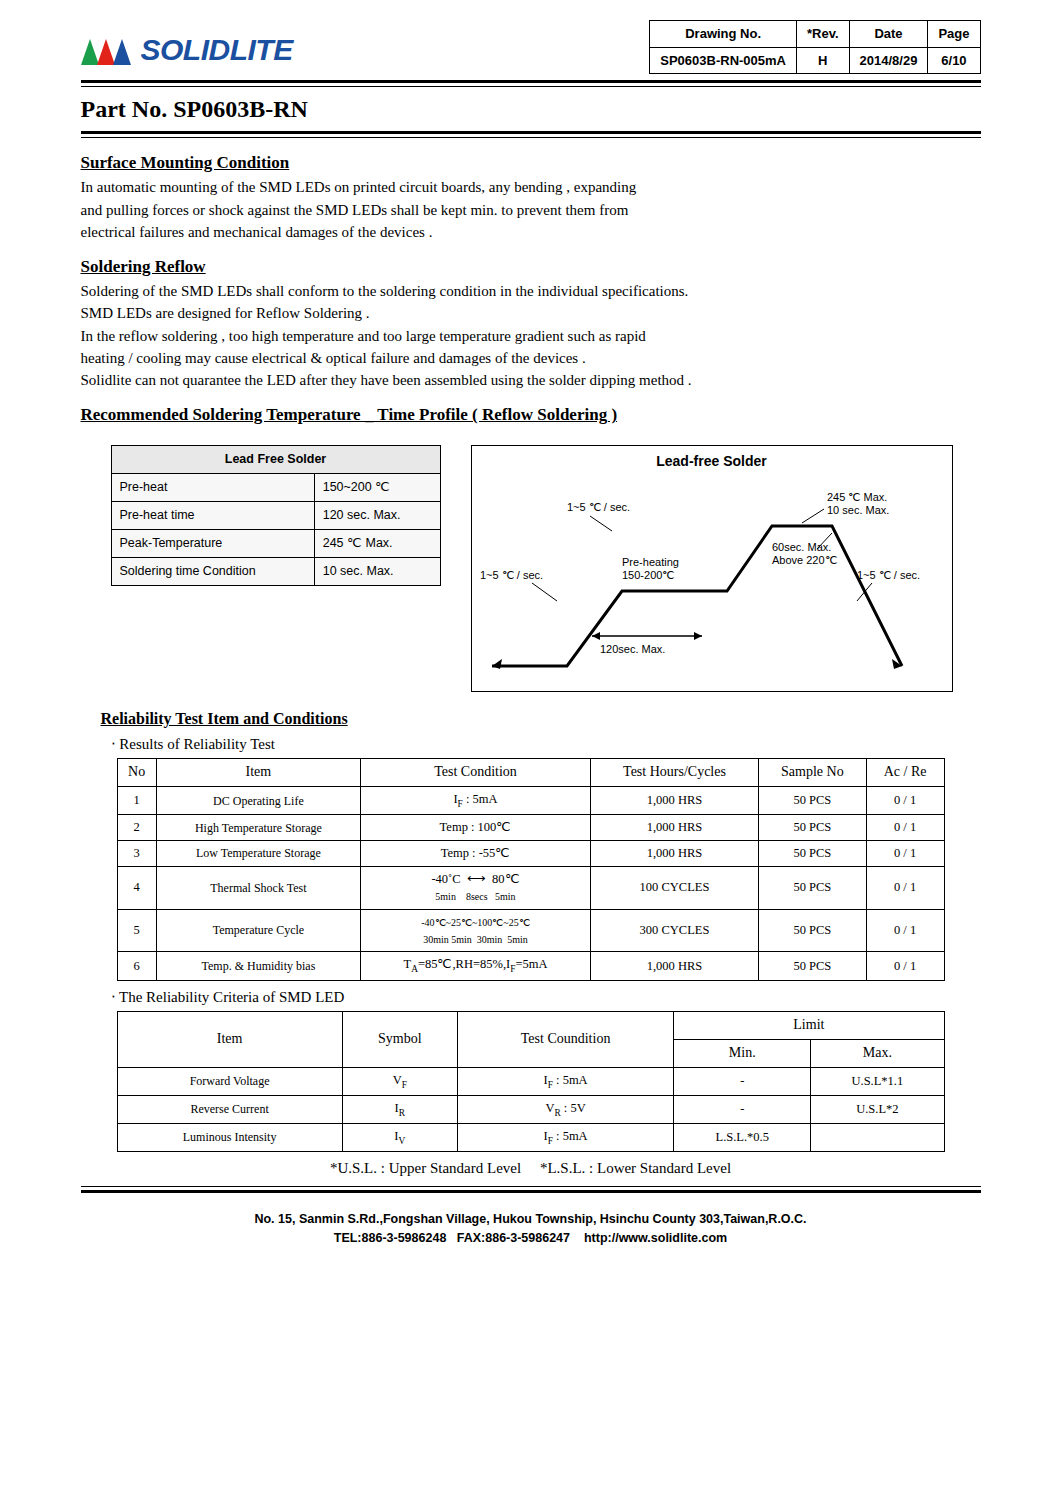SOLIDLITE
| Drawing No. | *Rev. | Date | Page |
| --- | --- | --- | --- |
| SP0603B-RN-005mA | H | 2014/8/29 | 6/10 |
Part No. SP0603B-RN
Surface Mounting Condition
In automatic mounting of the SMD LEDs on printed circuit boards, any bending , expanding
and pulling forces or shock against the SMD LEDs shall be kept min. to prevent them from
electrical failures and mechanical damages of the devices .
Soldering Reflow
Soldering of the SMD LEDs shall conform to the soldering condition in the individual specifications.
SMD LEDs are designed for Reflow Soldering .
In the reflow soldering , too high temperature and too large temperature gradient such as rapid
heating / cooling may cause electrical & optical failure and damages of the devices .
Solidlite can not quarantee the LED after they have been assembled using the solder dipping method .
Recommended Soldering Temperature _ Time Profile ( Reflow Soldering )
| Lead Free Solder |
| --- |
| Pre-heat | 150~200 ℃ |
| Pre-heat time | 120 sec. Max. |
| Peak-Temperature | 245 ℃ Max. |
| Soldering time Condition | 10 sec. Max. |
Lead-free Solder
1~5 ℃ / sec. 1~5 ℃ / sec. 1~5 ℃ / sec. Pre-heating 150-200℃ 245 ℃ Max. 10 sec. Max. 60sec. Max. Above 220℃ 120sec. Max.
Reliability Test Item and Conditions
‧ Results of Reliability Test
| No | Item | Test Condition | Test Hours/Cycles | Sample No | Ac / Re |
| --- | --- | --- | --- | --- | --- |
| 1 | DC Operating Life | I F : 5mA | 1,000 HRS | 50 PCS | 0 / 1 |
| 2 | High Temperature Storage | Temp : 100℃ | 1,000 HRS | 50 PCS | 0 / 1 |
| 3 | Low Temperature Storage | Temp : -55℃ | 1,000 HRS | 50 PCS | 0 / 1 |
| 4 | Thermal Shock Test | -40˚C ⟷ 80℃ 5min 8secs 5min | 100 CYCLES | 50 PCS | 0 / 1 |
| 5 | Temperature Cycle | -40℃~25℃~100℃~25℃ 30min 5min 30min 5min | 300 CYCLES | 50 PCS | 0 / 1 |
| 6 | Temp. & Humidity bias | T A =85℃,RH=85%,I F =5mA | 1,000 HRS | 50 PCS | 0 / 1 |
‧ The Reliability Criteria of SMD LED
| Item | Symbol | Test Coundition | Limit |
| --- | --- | --- | --- |
| Min. | Max. |
| Forward Voltage | V F | I F : 5mA | - | U.S.L*1.1 |
| Reverse Current | I R | V R : 5V | - | U.S.L*2 |
| Luminous Intensity | I V | I F : 5mA | L.S.L.*0.5 | |
*U.S.L. : Upper Standard Level *L.S.L. : Lower Standard Level
No. 15, Sanmin S.Rd.,Fongshan Village, Hukou Township, Hsinchu County 303,Taiwan,R.O.C.
TEL:886-3-5986248 FAX:886-3-5986247 http://www.solidlite.com